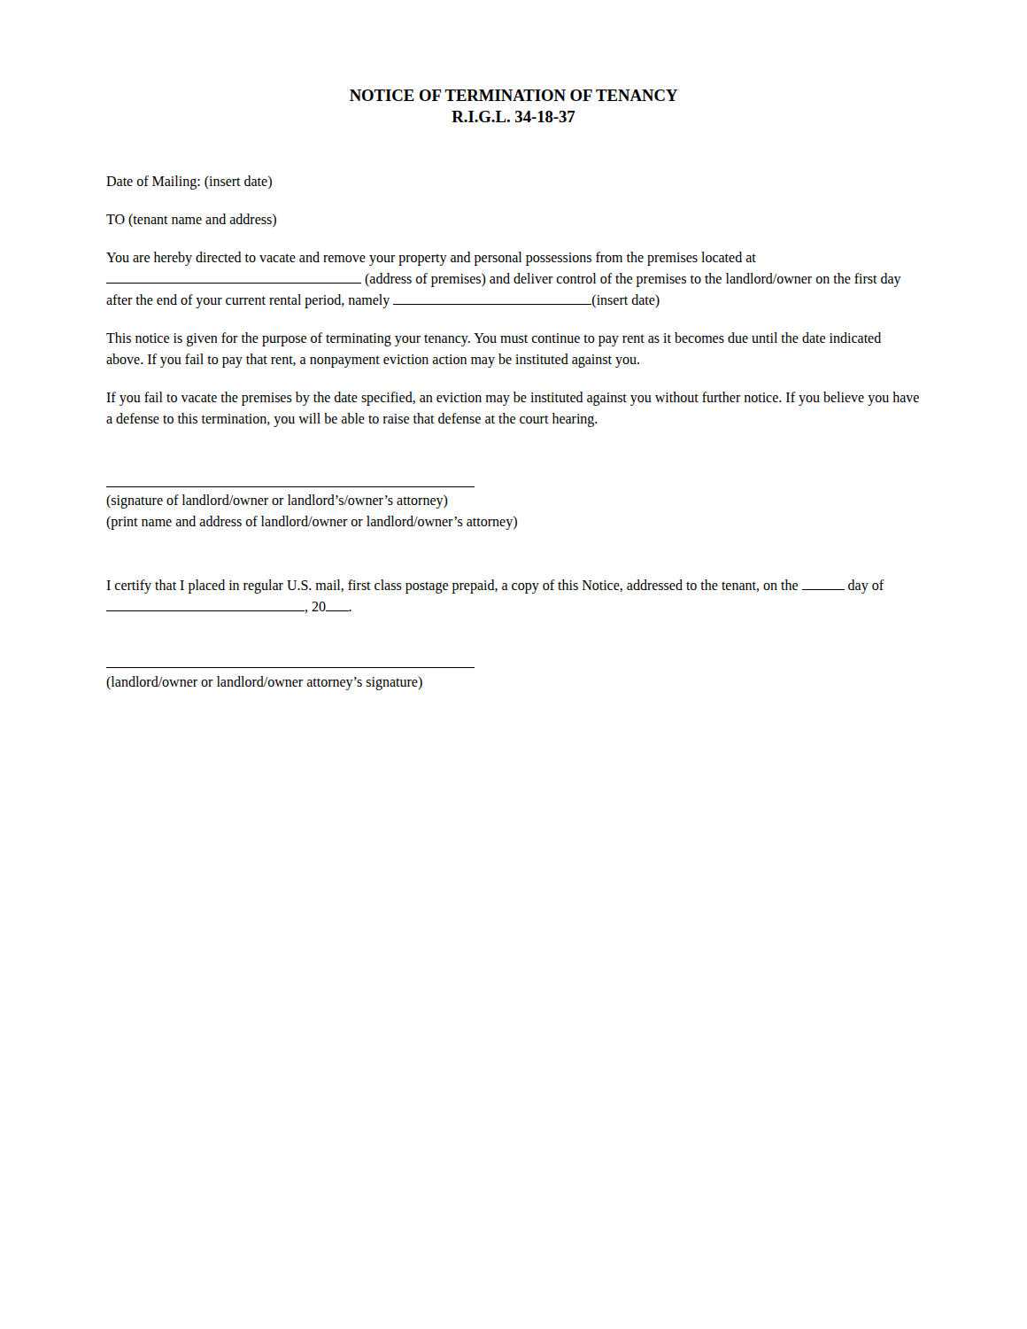NOTICE OF TERMINATION OF TENANCY
R.I.G.L. 34-18-37
Date of Mailing: (insert date)
TO (tenant name and address)
You are hereby directed to vacate and remove your property and personal possessions from the premises located at (address of premises) and deliver control of the premises to the landlord/owner on the first day after the end of your current rental period, namely (insert date)
This notice is given for the purpose of terminating your tenancy. You must continue to pay rent as it becomes due until the date indicated above. If you fail to pay that rent, a nonpayment eviction action may be instituted against you.
If you fail to vacate the premises by the date specified, an eviction may be instituted against you without further notice. If you believe you have a defense to this termination, you will be able to raise that defense at the court hearing.
(signature of landlord/owner or landlord’s/owner’s attorney)
(print name and address of landlord/owner or landlord/owner’s attorney)
I certify that I placed in regular U.S. mail, first class postage prepaid, a copy of this Notice, addressed to the tenant, on the day of , 20 .
(landlord/owner or landlord/owner attorney’s signature)